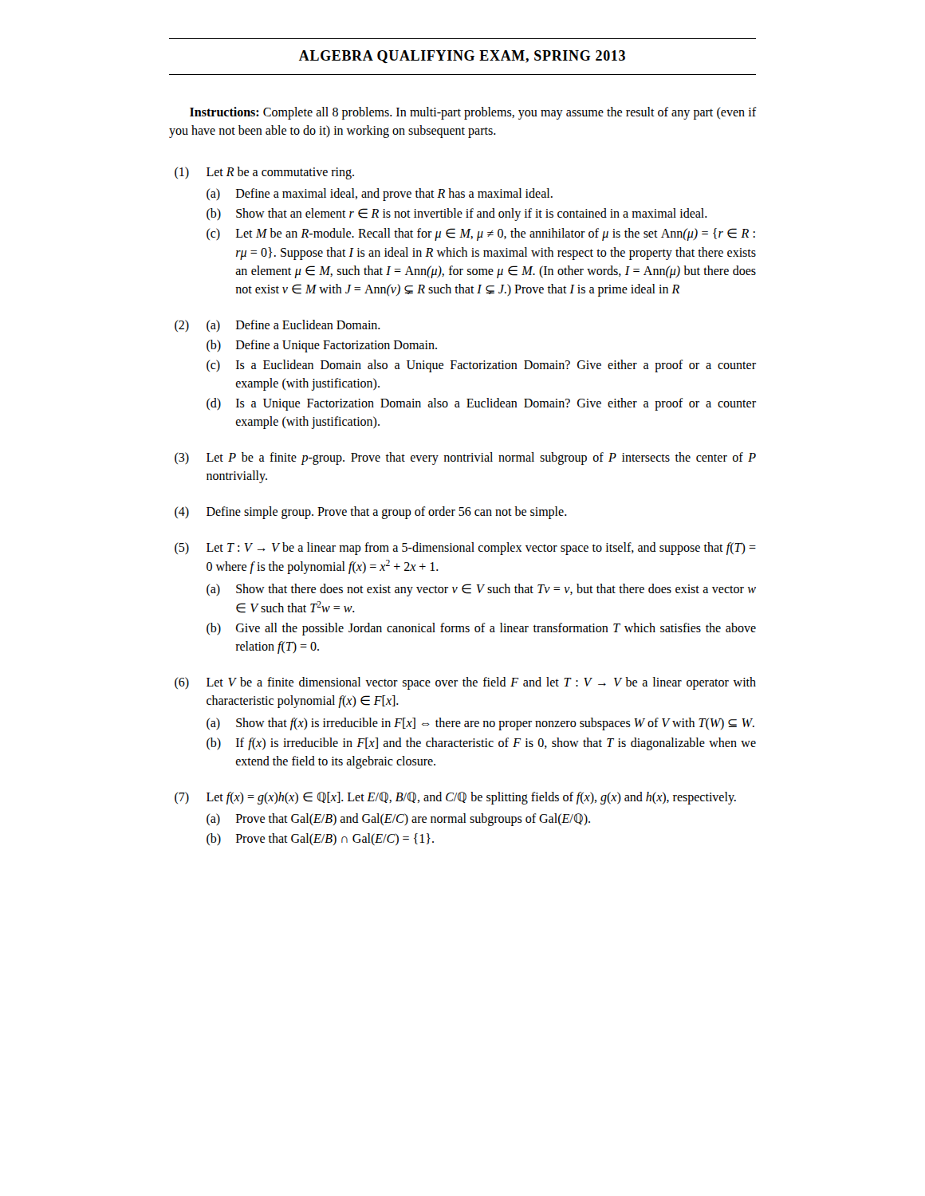Algebra Qualifying Exam, Spring 2013
Instructions: Complete all 8 problems. In multi-part problems, you may assume the result of any part (even if you have not been able to do it) in working on subsequent parts.
Let R be a commutative ring.
Define a maximal ideal, and prove that R has a maximal ideal.
Show that an element r ∈ R is not invertible if and only if it is contained in a maximal ideal.
Let M be an R-module. Recall that for μ ∈ M, μ ≠ 0, the annihilator of μ is the set Ann(μ) = {r ∈ R : rμ = 0}. Suppose that I is an ideal in R which is maximal with respect to the property that there exists an element μ ∈ M, such that I = Ann(μ), for some μ ∈ M. (In other words, I = Ann(μ) but there does not exist ν ∈ M with J = Ann(ν) ⊊ R such that I ⊊ J.) Prove that I is a prime ideal in R
Define a Euclidean Domain.
Define a Unique Factorization Domain.
Is a Euclidean Domain also a Unique Factorization Domain? Give either a proof or a counter example (with justification).
Is a Unique Factorization Domain also a Euclidean Domain? Give either a proof or a counter example (with justification).
Let P be a finite p-group. Prove that every nontrivial normal subgroup of P intersects the center of P nontrivially.
Define simple group. Prove that a group of order 56 can not be simple.
Let T : V → V be a linear map from a 5-dimensional complex vector space to itself, and suppose that f(T) = 0 where f is the polynomial f(x) = x2 + 2x + 1.
Show that there does not exist any vector v ∈ V such that Tv = v, but that there does exist a vector w ∈ V such that T2w = w.
Give all the possible Jordan canonical forms of a linear transformation T which satisfies the above relation f(T) = 0.
Let V be a finite dimensional vector space over the field F and let T : V → V be a linear operator with characteristic polynomial f(x) ∈ F[x].
Show that f(x) is irreducible in F[x] ⇔ there are no proper nonzero subspaces W of V with T(W) ⊆ W.
If f(x) is irreducible in F[x] and the characteristic of F is 0, show that T is diagonalizable when we extend the field to its algebraic closure.
Let f(x) = g(x)h(x) ∈ ℚ[x]. Let E/ℚ, B/ℚ, and C/ℚ be splitting fields of f(x), g(x) and h(x), respectively.
Prove that Gal(E/B) and Gal(E/C) are normal subgroups of Gal(E/ℚ).
Prove that Gal(E/B) ∩ Gal(E/C) = {1}.